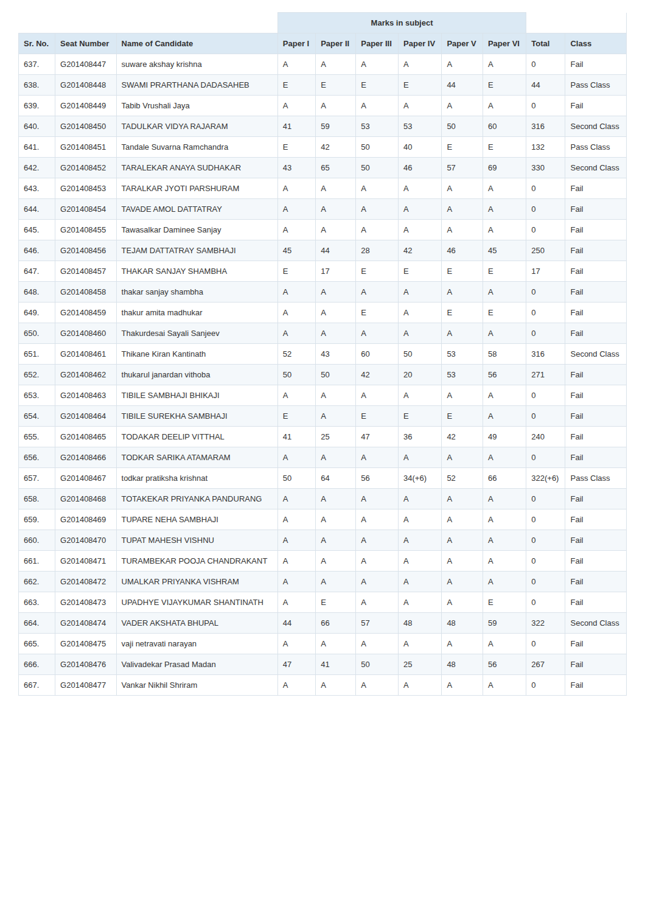| | Marks in subject | |
| --- | --- | --- |
| Sr. No. | Seat Number | Name of Candidate | Paper I | Paper II | Paper III | Paper IV | Paper V | Paper VI | Total | Class |
| 637. | G201408447 | suware akshay krishna | A | A | A | A | A | A | 0 | Fail |
| 638. | G201408448 | SWAMI PRARTHANA DADASAHEB | E | E | E | E | 44 | E | 44 | Pass Class |
| 639. | G201408449 | Tabib Vrushali Jaya | A | A | A | A | A | A | 0 | Fail |
| 640. | G201408450 | TADULKAR VIDYA RAJARAM | 41 | 59 | 53 | 53 | 50 | 60 | 316 | Second Class |
| 641. | G201408451 | Tandale Suvarna Ramchandra | E | 42 | 50 | 40 | E | E | 132 | Pass Class |
| 642. | G201408452 | TARALEKAR ANAYA SUDHAKAR | 43 | 65 | 50 | 46 | 57 | 69 | 330 | Second Class |
| 643. | G201408453 | TARALKAR JYOTI PARSHURAM | A | A | A | A | A | A | 0 | Fail |
| 644. | G201408454 | TAVADE AMOL DATTATRAY | A | A | A | A | A | A | 0 | Fail |
| 645. | G201408455 | Tawasalkar Daminee Sanjay | A | A | A | A | A | A | 0 | Fail |
| 646. | G201408456 | TEJAM DATTATRAY SAMBHAJI | 45 | 44 | 28 | 42 | 46 | 45 | 250 | Fail |
| 647. | G201408457 | THAKAR SANJAY SHAMBHA | E | 17 | E | E | E | E | 17 | Fail |
| 648. | G201408458 | thakar sanjay shambha | A | A | A | A | A | A | 0 | Fail |
| 649. | G201408459 | thakur amita madhukar | A | A | E | A | E | E | 0 | Fail |
| 650. | G201408460 | Thakurdesai Sayali Sanjeev | A | A | A | A | A | A | 0 | Fail |
| 651. | G201408461 | Thikane Kiran Kantinath | 52 | 43 | 60 | 50 | 53 | 58 | 316 | Second Class |
| 652. | G201408462 | thukarul janardan vithoba | 50 | 50 | 42 | 20 | 53 | 56 | 271 | Fail |
| 653. | G201408463 | TIBILE SAMBHAJI BHIKAJI | A | A | A | A | A | A | 0 | Fail |
| 654. | G201408464 | TIBILE SUREKHA SAMBHAJI | E | A | E | E | E | A | 0 | Fail |
| 655. | G201408465 | TODAKAR DEELIP VITTHAL | 41 | 25 | 47 | 36 | 42 | 49 | 240 | Fail |
| 656. | G201408466 | TODKAR SARIKA ATAMARAM | A | A | A | A | A | A | 0 | Fail |
| 657. | G201408467 | todkar pratiksha krishnat | 50 | 64 | 56 | 34(+6) | 52 | 66 | 322(+6) | Pass Class |
| 658. | G201408468 | TOTAKEKAR PRIYANKA PANDURANG | A | A | A | A | A | A | 0 | Fail |
| 659. | G201408469 | TUPARE NEHA SAMBHAJI | A | A | A | A | A | A | 0 | Fail |
| 660. | G201408470 | TUPAT MAHESH VISHNU | A | A | A | A | A | A | 0 | Fail |
| 661. | G201408471 | TURAMBEKAR POOJA CHANDRAKANT | A | A | A | A | A | A | 0 | Fail |
| 662. | G201408472 | UMALKAR PRIYANKA VISHRAM | A | A | A | A | A | A | 0 | Fail |
| 663. | G201408473 | UPADHYE VIJAYKUMAR SHANTINATH | A | E | A | A | A | E | 0 | Fail |
| 664. | G201408474 | VADER AKSHATA BHUPAL | 44 | 66 | 57 | 48 | 48 | 59 | 322 | Second Class |
| 665. | G201408475 | vaji netravati narayan | A | A | A | A | A | A | 0 | Fail |
| 666. | G201408476 | Valivadekar Prasad Madan | 47 | 41 | 50 | 25 | 48 | 56 | 267 | Fail |
| 667. | G201408477 | Vankar Nikhil Shriram | A | A | A | A | A | A | 0 | Fail |